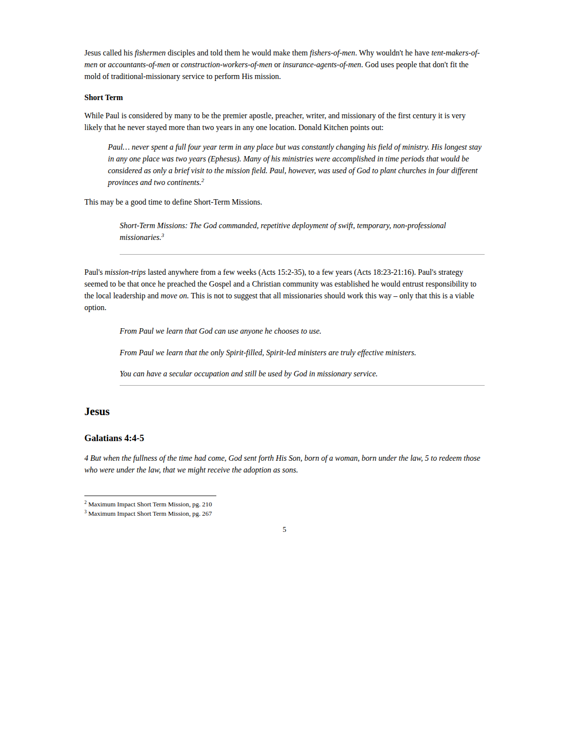Jesus called his fishermen disciples and told them he would make them fishers-of-men. Why wouldn't he have tent-makers-of-men or accountants-of-men or construction-workers-of-men or insurance-agents-of-men. God uses people that don't fit the mold of traditional-missionary service to perform His mission.
Short Term
While Paul is considered by many to be the premier apostle, preacher, writer, and missionary of the first century it is very likely that he never stayed more than two years in any one location. Donald Kitchen points out:
Paul… never spent a full four year term in any place but was constantly changing his field of ministry. His longest stay in any one place was two years (Ephesus). Many of his ministries were accomplished in time periods that would be considered as only a brief visit to the mission field. Paul, however, was used of God to plant churches in four different provinces and two continents.2
This may be a good time to define Short-Term Missions.
Short-Term Missions: The God commanded, repetitive deployment of swift, temporary, non-professional missionaries.3
Paul's mission-trips lasted anywhere from a few weeks (Acts 15:2-35), to a few years (Acts 18:23-21:16). Paul's strategy seemed to be that once he preached the Gospel and a Christian community was established he would entrust responsibility to the local leadership and move on. This is not to suggest that all missionaries should work this way – only that this is a viable option.
From Paul we learn that God can use anyone he chooses to use.
From Paul we learn that the only Spirit-filled, Spirit-led ministers are truly effective ministers.
You can have a secular occupation and still be used by God in missionary service.
Jesus
Galatians 4:4-5
4 But when the fullness of the time had come, God sent forth His Son, born of a woman, born under the law, 5 to redeem those who were under the law, that we might receive the adoption as sons.
2 Maximum Impact Short Term Mission, pg. 210
3 Maximum Impact Short Term Mission, pg. 267
5